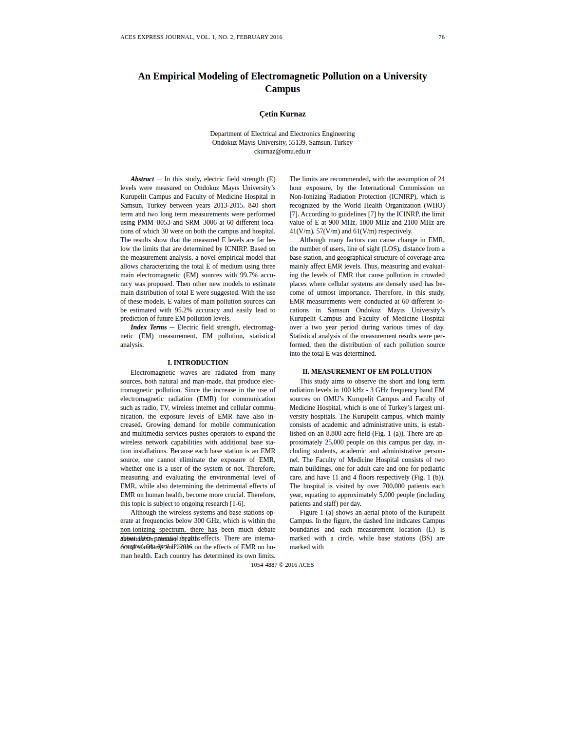ACES EXPRESS JOURNAL, VOL. 1, NO. 2, FEBRUARY 2016
76
An Empirical Modeling of Electromagnetic Pollution on a University Campus
Çetin Kurnaz
Department of Electrical and Electronics Engineering
Ondokuz Mayıs University, 55139, Samsun, Turkey
ckurnaz@omu.edu.tr
Abstract ─ In this study, electric field strength (E) levels were measured on Ondokuz Mayıs University’s Kurupelit Campus and Faculty of Medicine Hospital in Samsun, Turkey between years 2013-2015. 840 short term and two long term measurements were performed using PMM–8053 and SRM–3006 at 60 different locations of which 30 were on both the campus and hospital. The results show that the measured E levels are far below the limits that are determined by ICNIRP. Based on the measurement analysis, a novel empirical model that allows characterizing the total E of medium using three main electromagnetic (EM) sources with 99.7% accuracy was proposed. Then other new models to estimate main distribution of total E were suggested. With the use of these models, E values of main pollution sources can be estimated with 95.2% accuracy and easily lead to prediction of future EM pollution levels.
Index Terms ─ Electric field strength, electromagnetic (EM) measurement, EM pollution, statistical analysis.
I. INTRODUCTION
Electromagnetic waves are radiated from many sources, both natural and man-made, that produce electromagnetic pollution. Since the increase in the use of electromagnetic radiation (EMR) for communication such as radio, TV, wireless internet and cellular communication, the exposure levels of EMR have also increased. Growing demand for mobile communication and multimedia services pushes operators to expand the wireless network capabilities with additional base station installations. Because each base station is an EMR source, one cannot eliminate the exposure of EMR, whether one is a user of the system or not. Therefore, measuring and evaluating the environmental level of EMR, while also determining the detrimental effects of EMR on human health, become more crucial. Therefore, this topic is subject to ongoing research [1-6].
Although the wireless systems and base stations operate at frequencies below 300 GHz, which is within the non-ionizing spectrum, there has been much debate about their potential health effects. There are international standards and limits on the effects of EMR on human health. Each country has determined its own limits. The limits are recommended, with the assumption of 24 hour exposure, by the International Commission on Non-Ionizing Radiation Protection (ICNIRP), which is recognized by the World Health Organization (WHO) [7]. According to guidelines [7] by the ICINRP, the limit value of E at 900 MHz, 1800 MHz and 2100 MHz are 41(V/m), 57(V/m) and 61(V/m) respectively.
Although many factors can cause change in EMR, the number of users, line of sight (LOS), distance from a base station, and geographical structure of coverage area mainly affect EMR levels. Thus, measuring and evaluating the levels of EMR that cause pollution in crowded places where cellular systems are densely used has become of utmost importance. Therefore, in this study, EMR measurements were conducted at 60 different locations in Samsun Ondokuz Mayıs University’s Kurupelit Campus and Faculty of Medicine Hospital over a two year period during various times of day. Statistical analysis of the measurement results were performed, then the distribution of each pollution source into the total E was determined.
II. MEASUREMENT OF EM POLLUTION
This study aims to observe the short and long term radiation levels in 100 kHz - 3 GHz frequency band EM sources on OMU’s Kurupelit Campus and Faculty of Medicine Hospital, which is one of Turkey’s largest university hospitals. The Kurupelit campus, which mainly consists of academic and administrative units, is established on an 8,800 acre field (Fig. 1 (a)). There are approximately 25,000 people on this campus per day, including students, academic and administrative personnel. The Faculty of Medicine Hospital consists of two main buildings, one for adult care and one for pediatric care, and have 11 and 4 floors respectively (Fig. 1 (b)). The hospital is visited by over 700,000 patients each year, equating to approximately 5,000 people (including patients and staff) per day.
Figure 1 (a) shows an aerial photo of the Kurupelit Campus. In the figure, the dashed line indicates Campus boundaries and each measurement location (L) is marked with a circle, while base stations (BS) are marked with
Submitted On: January 15, 2016
Accepted On: April 12, 2016
1054-4887 © 2016 ACES